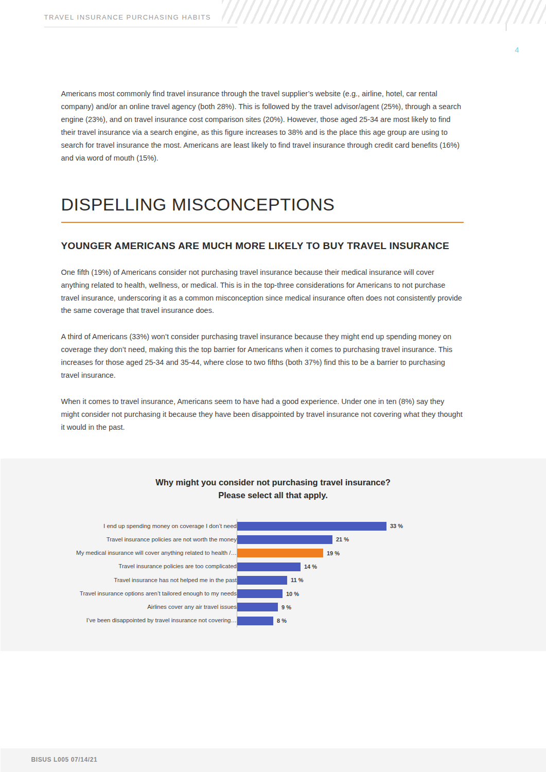TRAVEL INSURANCE PURCHASING HABITS
4
Americans most commonly find travel insurance through the travel supplier’s website (e.g., airline, hotel, car rental company) and/or an online travel agency (both 28%). This is followed by the travel advisor/agent (25%), through a search engine (23%), and on travel insurance cost comparison sites (20%). However, those aged 25-34 are most likely to find their travel insurance via a search engine, as this figure increases to 38% and is the place this age group are using to search for travel insurance the most. Americans are least likely to find travel insurance through credit card benefits (16%) and via word of mouth (15%).
DISPELLING MISCONCEPTIONS
YOUNGER AMERICANS ARE MUCH MORE LIKELY TO BUY TRAVEL INSURANCE
One fifth (19%) of Americans consider not purchasing travel insurance because their medical insurance will cover anything related to health, wellness, or medical. This is in the top-three considerations for Americans to not purchase travel insurance, underscoring it as a common misconception since medical insurance often does not consistently provide the same coverage that travel insurance does.
A third of Americans (33%) won’t consider purchasing travel insurance because they might end up spending money on coverage they don’t need, making this the top barrier for Americans when it comes to purchasing travel insurance. This increases for those aged 25-34 and 35-44, where close to two fifths (both 37%) find this to be a barrier to purchasing travel insurance.
When it comes to travel insurance, Americans seem to have had a good experience. Under one in ten (8%) say they might consider not purchasing it because they have been disappointed by travel insurance not covering what they thought it would in the past.
Why might you consider not purchasing travel insurance?
Please select all that apply.
| I end up spending money on coverage I don’t need | 33 % |
| Travel insurance policies are not worth the money | 21 % |
| My medical insurance will cover anything related to health /… | 19 % |
| Travel insurance policies are too complicated | 14 % |
| Travel insurance has not helped me in the past | 11 % |
| Travel insurance options aren’t tailored enough to my needs | 10 % |
| Airlines cover any air travel issues | 9 % |
| I’ve been disappointed by travel insurance not covering… | 8 % |
BISUS L005 07/14/21